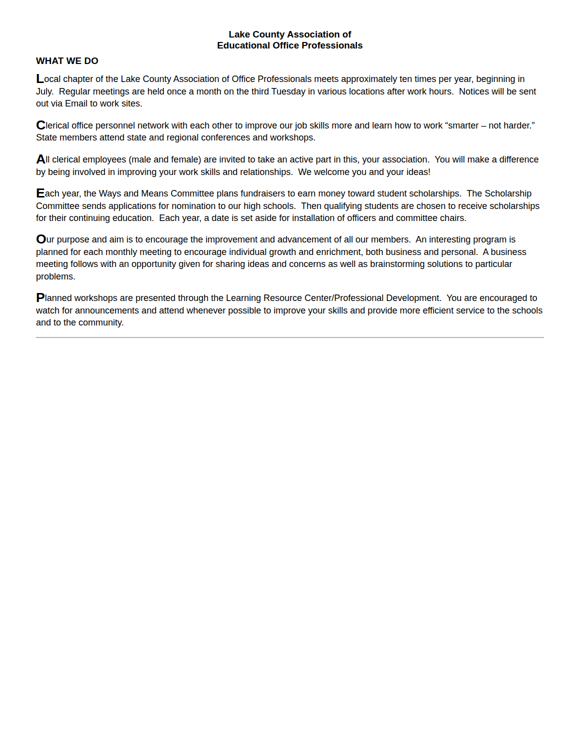Lake County Association of
Educational Office Professionals
WHAT WE DO
Local chapter of the Lake County Association of Office Professionals meets approximately ten times per year, beginning in July. Regular meetings are held once a month on the third Tuesday in various locations after work hours. Notices will be sent out via Email to work sites.
Clerical office personnel network with each other to improve our job skills more and learn how to work “smarter – not harder.” State members attend state and regional conferences and workshops.
All clerical employees (male and female) are invited to take an active part in this, your association. You will make a difference by being involved in improving your work skills and relationships. We welcome you and your ideas!
Each year, the Ways and Means Committee plans fundraisers to earn money toward student scholarships. The Scholarship Committee sends applications for nomination to our high schools. Then qualifying students are chosen to receive scholarships for their continuing education. Each year, a date is set aside for installation of officers and committee chairs.
Our purpose and aim is to encourage the improvement and advancement of all our members. An interesting program is planned for each monthly meeting to encourage individual growth and enrichment, both business and personal. A business meeting follows with an opportunity given for sharing ideas and concerns as well as brainstorming solutions to particular problems.
Planned workshops are presented through the Learning Resource Center/Professional Development. You are encouraged to watch for announcements and attend whenever possible to improve your skills and provide more efficient service to the schools and to the community.